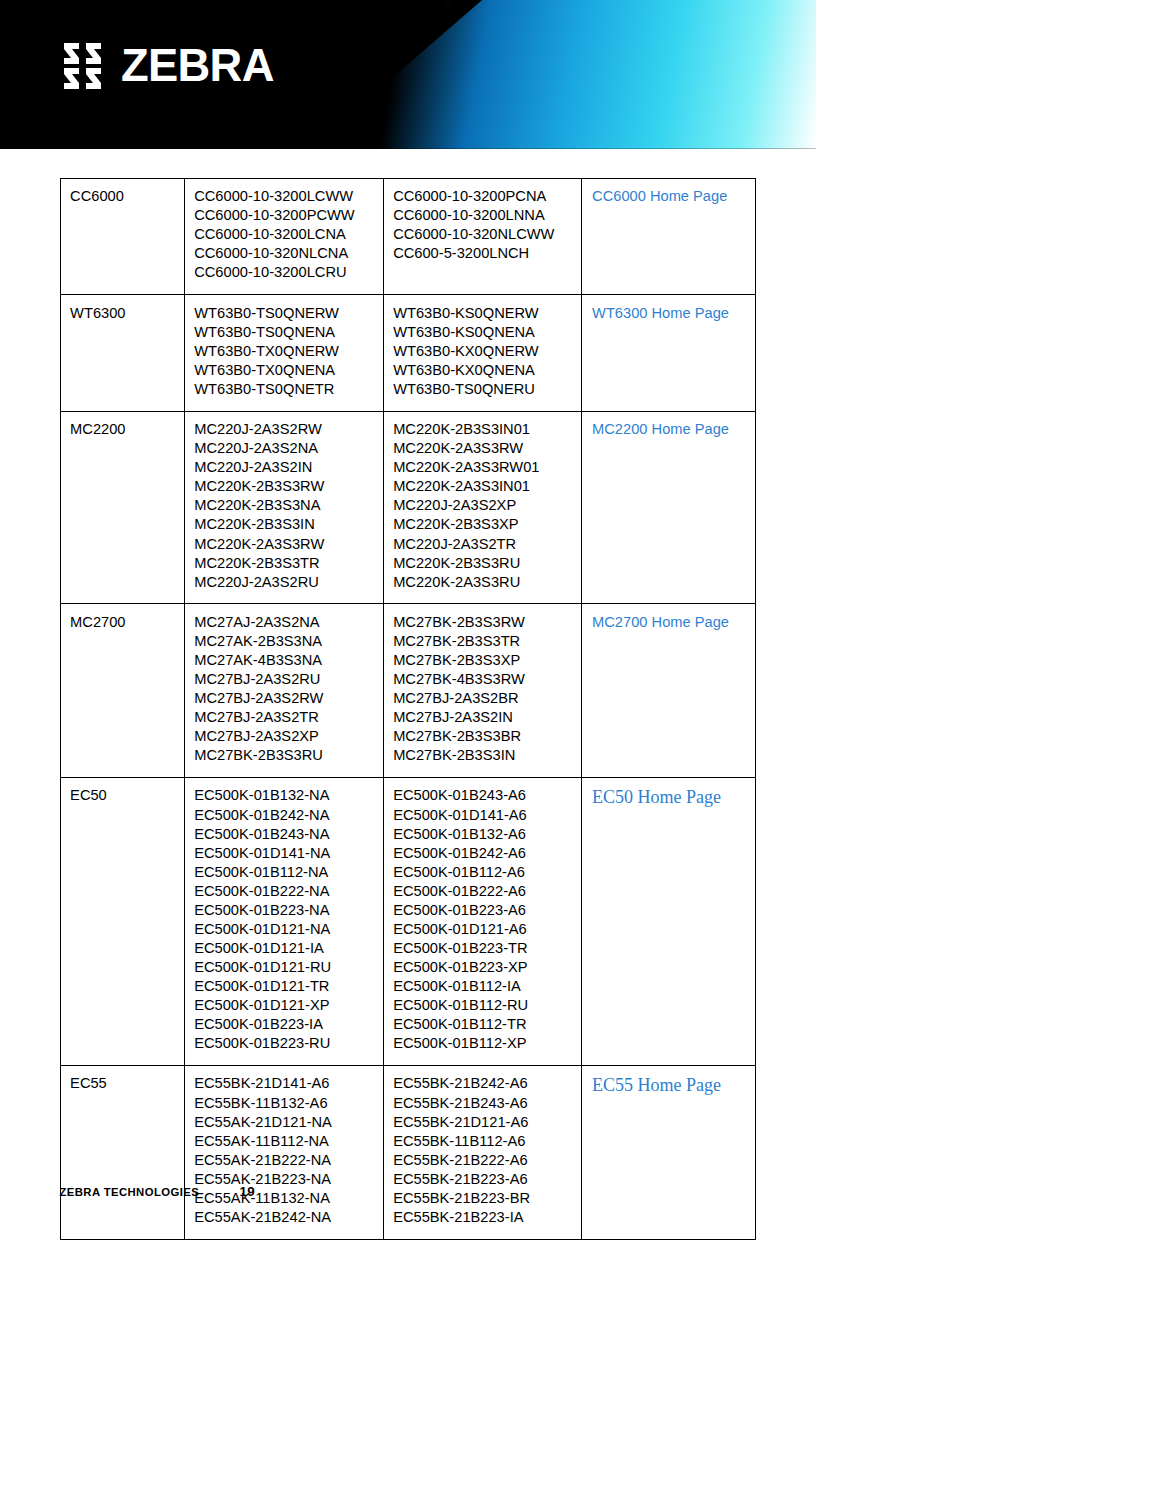ZEBRA
| CC6000 | CC6000-10-3200LCWW CC6000-10-3200PCWW CC6000-10-3200LCNA CC6000-10-320NLCNA CC6000-10-3200LCRU | CC6000-10-3200PCNA CC6000-10-3200LNNA CC6000-10-320NLCWW CC600-5-3200LNCH | CC6000 Home Page |
| WT6300 | WT63B0-TS0QNERW WT63B0-TS0QNENA WT63B0-TX0QNERW WT63B0-TX0QNENA WT63B0-TS0QNETR | WT63B0-KS0QNERW WT63B0-KS0QNENA WT63B0-KX0QNERW WT63B0-KX0QNENA WT63B0-TS0QNERU | WT6300 Home Page |
| MC2200 | MC220J-2A3S2RW MC220J-2A3S2NA MC220J-2A3S2IN MC220K-2B3S3RW MC220K-2B3S3NA MC220K-2B3S3IN MC220K-2A3S3RW MC220K-2B3S3TR MC220J-2A3S2RU | MC220K-2B3S3IN01 MC220K-2A3S3RW MC220K-2A3S3RW01 MC220K-2A3S3IN01 MC220J-2A3S2XP MC220K-2B3S3XP MC220J-2A3S2TR MC220K-2B3S3RU MC220K-2A3S3RU | MC2200 Home Page |
| MC2700 | MC27AJ-2A3S2NA MC27AK-2B3S3NA MC27AK-4B3S3NA MC27BJ-2A3S2RU MC27BJ-2A3S2RW MC27BJ-2A3S2TR MC27BJ-2A3S2XP MC27BK-2B3S3RU | MC27BK-2B3S3RW MC27BK-2B3S3TR MC27BK-2B3S3XP MC27BK-4B3S3RW MC27BJ-2A3S2BR MC27BJ-2A3S2IN MC27BK-2B3S3BR MC27BK-2B3S3IN | MC2700 Home Page |
| EC50 | EC500K-01B132-NA EC500K-01B242-NA EC500K-01B243-NA EC500K-01D141-NA EC500K-01B112-NA EC500K-01B222-NA EC500K-01B223-NA EC500K-01D121-NA EC500K-01D121-IA EC500K-01D121-RU EC500K-01D121-TR EC500K-01D121-XP EC500K-01B223-IA EC500K-01B223-RU | EC500K-01B243-A6 EC500K-01D141-A6 EC500K-01B132-A6 EC500K-01B242-A6 EC500K-01B112-A6 EC500K-01B222-A6 EC500K-01B223-A6 EC500K-01D121-A6 EC500K-01B223-TR EC500K-01B223-XP EC500K-01B112-IA EC500K-01B112-RU EC500K-01B112-TR EC500K-01B112-XP | EC50 Home Page |
| EC55 | EC55BK-21D141-A6 EC55BK-11B132-A6 EC55AK-21D121-NA EC55AK-11B112-NA EC55AK-21B222-NA EC55AK-21B223-NA EC55AK-11B132-NA EC55AK-21B242-NA | EC55BK-21B242-A6 EC55BK-21B243-A6 EC55BK-21D121-A6 EC55BK-11B112-A6 EC55BK-21B222-A6 EC55BK-21B223-A6 EC55BK-21B223-BR EC55BK-21B223-IA | EC55 Home Page |
ZEBRA TECHNOLOGIES 19